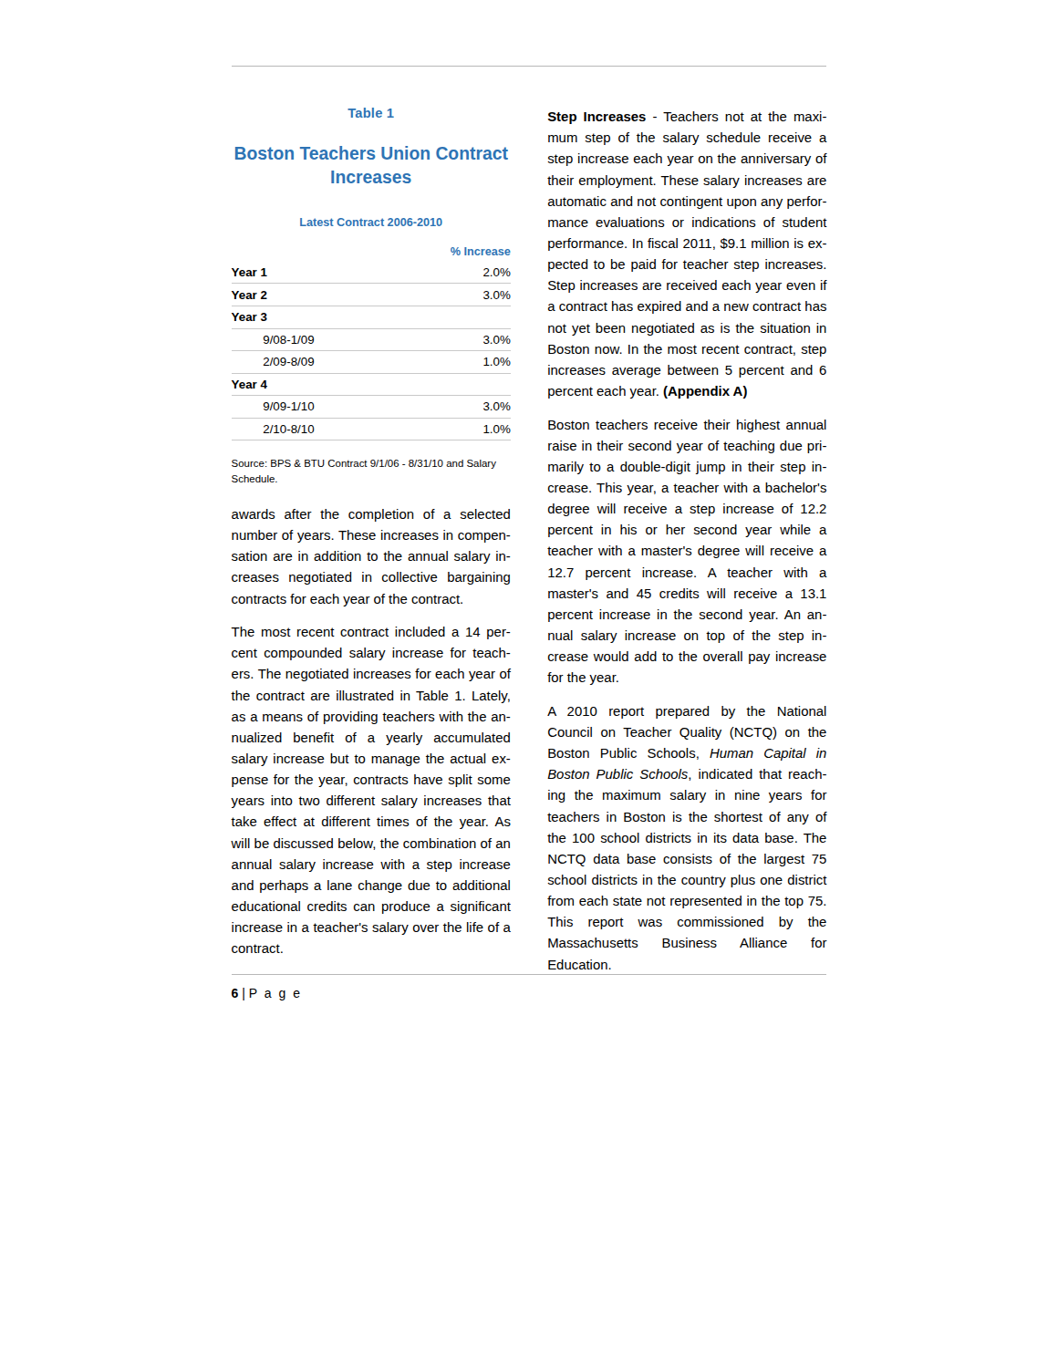Table 1
Boston Teachers Union Contract Increases
Latest Contract 2006-2010
| % Increase |
| --- |
| Year 1 | 2.0% |
| Year 2 | 3.0% |
| Year 3 | |
| 9/08-1/09 | 3.0% |
| 2/09-8/09 | 1.0% |
| Year 4 | |
| 9/09-1/10 | 3.0% |
| 2/10-8/10 | 1.0% |
Source: BPS & BTU Contract 9/1/06 - 8/31/10 and Salary Schedule.
awards after the completion of a selected number of years. These increases in compensation are in addition to the annual salary increases negotiated in collective bargaining contracts for each year of the contract.
The most recent contract included a 14 percent compounded salary increase for teachers. The negotiated increases for each year of the contract are illustrated in Table 1. Lately, as a means of providing teachers with the annualized benefit of a yearly accumulated salary increase but to manage the actual expense for the year, contracts have split some years into two different salary increases that take effect at different times of the year. As will be discussed below, the combination of an annual salary increase with a step increase and perhaps a lane change due to additional educational credits can produce a significant increase in a teacher's salary over the life of a contract.
Step Increases - Teachers not at the maximum step of the salary schedule receive a step increase each year on the anniversary of their employment. These salary increases are automatic and not contingent upon any performance evaluations or indications of student performance. In fiscal 2011, $9.1 million is expected to be paid for teacher step increases. Step increases are received each year even if a contract has expired and a new contract has not yet been negotiated as is the situation in Boston now. In the most recent contract, step increases average between 5 percent and 6 percent each year. (Appendix A)
Boston teachers receive their highest annual raise in their second year of teaching due primarily to a double-digit jump in their step increase. This year, a teacher with a bachelor's degree will receive a step increase of 12.2 percent in his or her second year while a teacher with a master's degree will receive a 12.7 percent increase. A teacher with a master's and 45 credits will receive a 13.1 percent increase in the second year. An annual salary increase on top of the step increase would add to the overall pay increase for the year.
A 2010 report prepared by the National Council on Teacher Quality (NCTQ) on the Boston Public Schools, Human Capital in Boston Public Schools, indicated that reaching the maximum salary in nine years for teachers in Boston is the shortest of any of the 100 school districts in its data base. The NCTQ data base consists of the largest 75 school districts in the country plus one district from each state not represented in the top 75. This report was commissioned by the Massachusetts Business Alliance for Education.
6 | P a g e